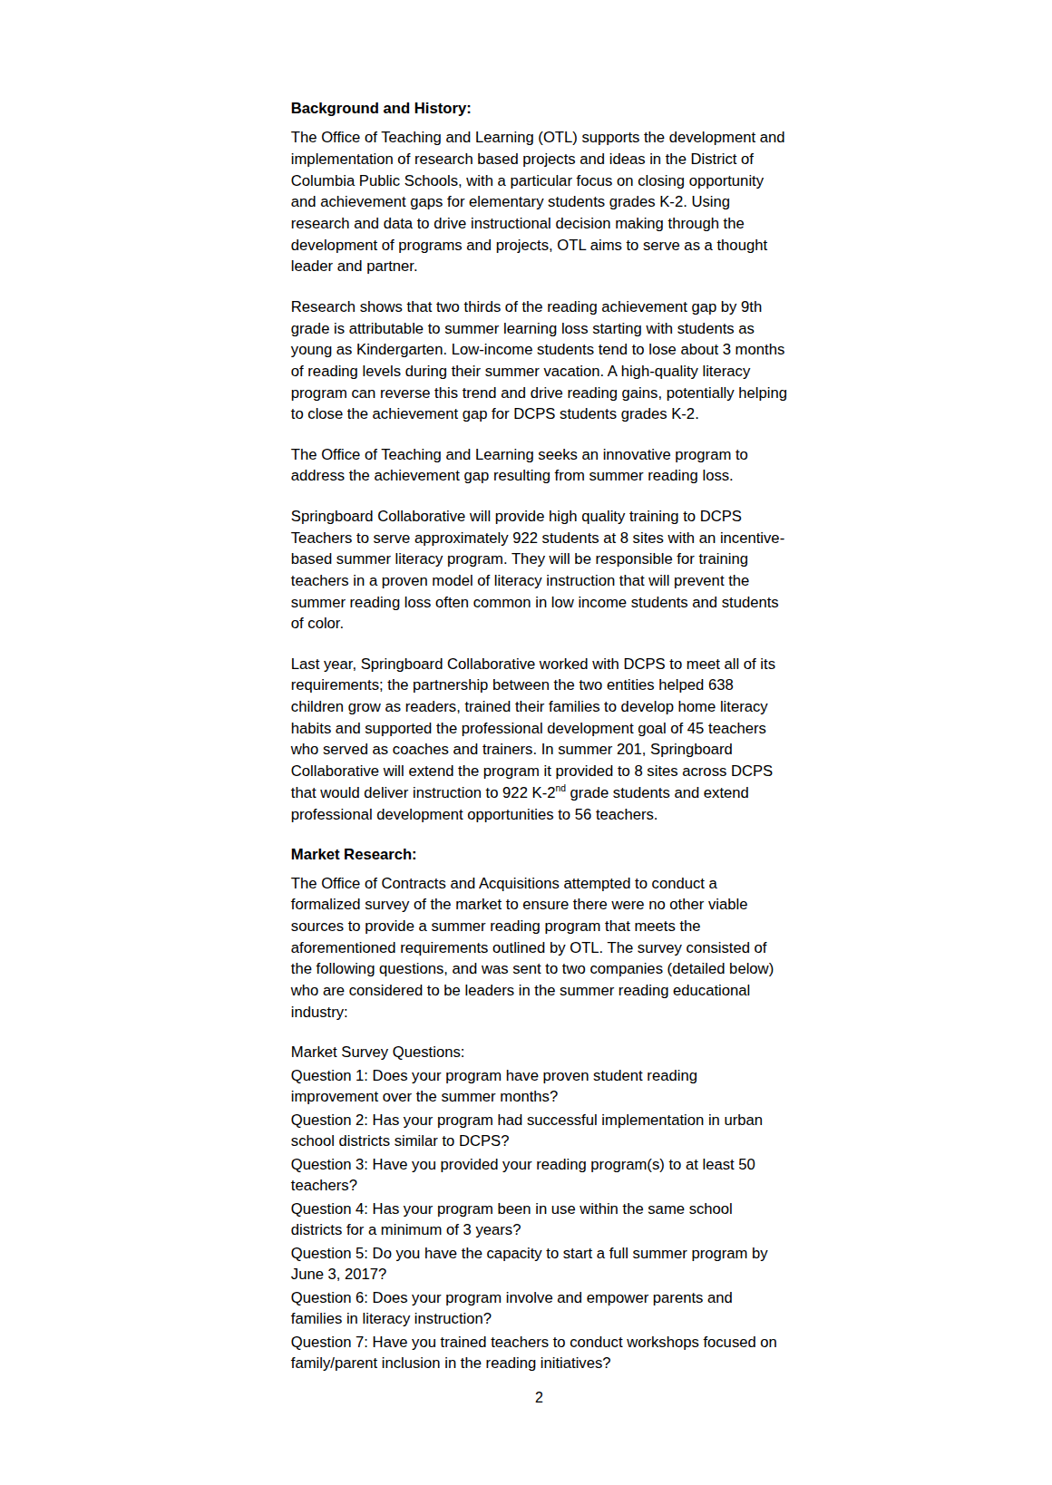Background and History:
The Office of Teaching and Learning (OTL) supports the development and implementation of research based projects and ideas in the District of Columbia Public Schools, with a particular focus on closing opportunity and achievement gaps for elementary students grades K-2. Using research and data to drive instructional decision making through the development of programs and projects, OTL aims to serve as a thought leader and partner.
Research shows that two thirds of the reading achievement gap by 9th grade is attributable to summer learning loss starting with students as young as Kindergarten. Low-income students tend to lose about 3 months of reading levels during their summer vacation. A high-quality literacy program can reverse this trend and drive reading gains, potentially helping to close the achievement gap for DCPS students grades K-2.
The Office of Teaching and Learning seeks an innovative program to address the achievement gap resulting from summer reading loss.
Springboard Collaborative will provide high quality training to DCPS Teachers to serve approximately 922 students at 8 sites with an incentive-based summer literacy program. They will be responsible for training teachers in a proven model of literacy instruction that will prevent the summer reading loss often common in low income students and students of color.
Last year, Springboard Collaborative worked with DCPS to meet all of its requirements; the partnership between the two entities helped 638 children grow as readers, trained their families to develop home literacy habits and supported the professional development goal of 45 teachers who served as coaches and trainers. In summer 201, Springboard Collaborative will extend the program it provided to 8 sites across DCPS that would deliver instruction to 922 K-2nd grade students and extend professional development opportunities to 56 teachers.
Market Research:
The Office of Contracts and Acquisitions attempted to conduct a formalized survey of the market to ensure there were no other viable sources to provide a summer reading program that meets the aforementioned requirements outlined by OTL. The survey consisted of the following questions, and was sent to two companies (detailed below) who are considered to be leaders in the summer reading educational industry:
Market Survey Questions:
Question 1: Does your program have proven student reading improvement over the summer months?
Question 2: Has your program had successful implementation in urban school districts similar to DCPS?
Question 3: Have you provided your reading program(s) to at least 50 teachers?
Question 4: Has your program been in use within the same school districts for a minimum of 3 years?
Question 5: Do you have the capacity to start a full summer program by June 3, 2017?
Question 6: Does your program involve and empower parents and families in literacy instruction?
Question 7: Have you trained teachers to conduct workshops focused on family/parent inclusion in the reading initiatives?
2